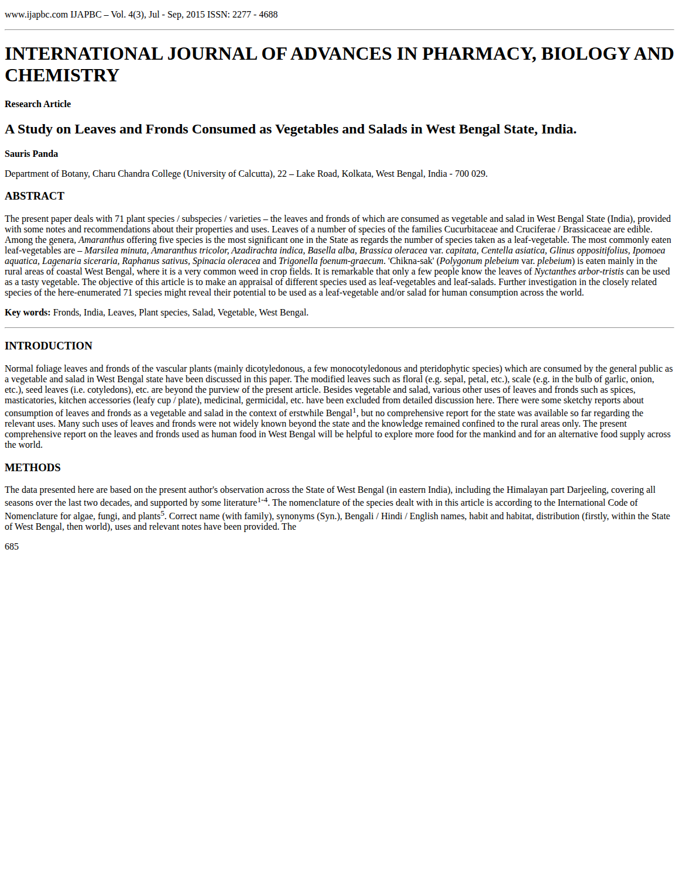www.ijapbc.com IJAPBC – Vol. 4(3), Jul - Sep, 2015 ISSN: 2277 - 4688
INTERNATIONAL JOURNAL OF ADVANCES IN PHARMACY, BIOLOGY AND CHEMISTRY
Research Article
A Study on Leaves and Fronds Consumed as Vegetables and Salads in West Bengal State, India.
Sauris Panda
Department of Botany, Charu Chandra College (University of Calcutta), 22 – Lake Road, Kolkata, West Bengal, India - 700 029.
ABSTRACT
The present paper deals with 71 plant species / subspecies / varieties – the leaves and fronds of which are consumed as vegetable and salad in West Bengal State (India), provided with some notes and recommendations about their properties and uses. Leaves of a number of species of the families Cucurbitaceae and Cruciferae / Brassicaceae are edible. Among the genera, Amaranthus offering five species is the most significant one in the State as regards the number of species taken as a leaf-vegetable. The most commonly eaten leaf-vegetables are – Marsilea minuta, Amaranthus tricolor, Azadirachta indica, Basella alba, Brassica oleracea var. capitata, Centella asiatica, Glinus oppositifolius, Ipomoea aquatica, Lagenaria siceraria, Raphanus sativus, Spinacia oleracea and Trigonella foenum-graecum. 'Chikna-sak' (Polygonum plebeium var. plebeium) is eaten mainly in the rural areas of coastal West Bengal, where it is a very common weed in crop fields. It is remarkable that only a few people know the leaves of Nyctanthes arbor-tristis can be used as a tasty vegetable. The objective of this article is to make an appraisal of different species used as leaf-vegetables and leaf-salads. Further investigation in the closely related species of the here-enumerated 71 species might reveal their potential to be used as a leaf-vegetable and/or salad for human consumption across the world.
Key words: Fronds, India, Leaves, Plant species, Salad, Vegetable, West Bengal.
INTRODUCTION
Normal foliage leaves and fronds of the vascular plants (mainly dicotyledonous, a few monocotyledonous and pteridophytic species) which are consumed by the general public as a vegetable and salad in West Bengal state have been discussed in this paper. The modified leaves such as floral (e.g. sepal, petal, etc.), scale (e.g. in the bulb of garlic, onion, etc.), seed leaves (i.e. cotyledons), etc. are beyond the purview of the present article. Besides vegetable and salad, various other uses of leaves and fronds such as spices, masticatories, kitchen accessories (leafy cup / plate), medicinal, germicidal, etc. have been excluded from detailed discussion here. There were some sketchy reports about consumption of leaves and fronds as a vegetable and salad in the context of erstwhile Bengal1, but no comprehensive report for the state was available so far regarding the relevant uses. Many such uses of leaves and fronds were not widely known beyond the state and the knowledge remained confined to the rural areas only. The present comprehensive report on the leaves and fronds used as human food in West Bengal will be helpful to explore more food for the mankind and for an alternative food supply across the world.
METHODS
The data presented here are based on the present author's observation across the State of West Bengal (in eastern India), including the Himalayan part Darjeeling, covering all seasons over the last two decades, and supported by some literature1-4. The nomenclature of the species dealt with in this article is according to the International Code of Nomenclature for algae, fungi, and plants5. Correct name (with family), synonyms (Syn.), Bengali / Hindi / English names, habit and habitat, distribution (firstly, within the State of West Bengal, then world), uses and relevant notes have been provided. The
685